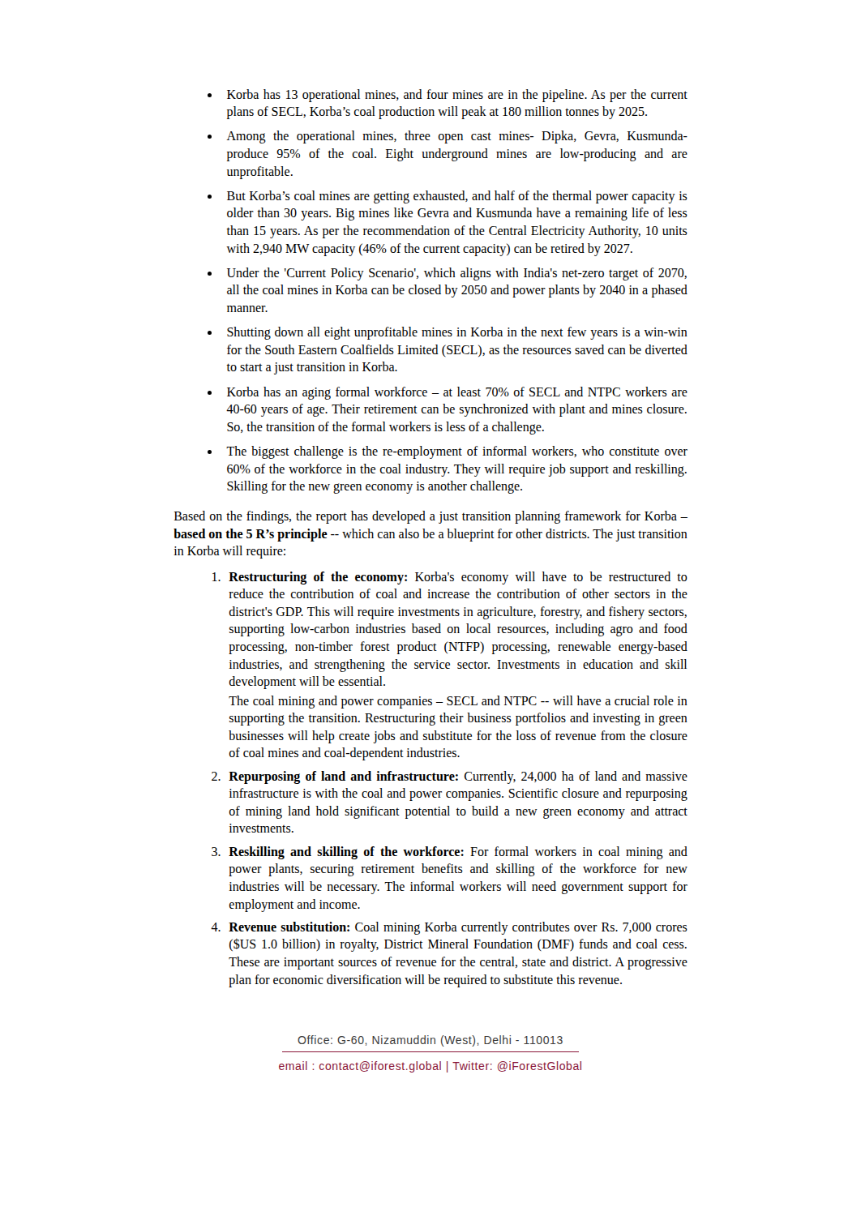Korba has 13 operational mines, and four mines are in the pipeline. As per the current plans of SECL, Korba’s coal production will peak at 180 million tonnes by 2025.
Among the operational mines, three open cast mines- Dipka, Gevra, Kusmunda- produce 95% of the coal. Eight underground mines are low-producing and are unprofitable.
But Korba’s coal mines are getting exhausted, and half of the thermal power capacity is older than 30 years. Big mines like Gevra and Kusmunda have a remaining life of less than 15 years. As per the recommendation of the Central Electricity Authority, 10 units with 2,940 MW capacity (46% of the current capacity) can be retired by 2027.
Under the 'Current Policy Scenario', which aligns with India's net-zero target of 2070, all the coal mines in Korba can be closed by 2050 and power plants by 2040 in a phased manner.
Shutting down all eight unprofitable mines in Korba in the next few years is a win-win for the South Eastern Coalfields Limited (SECL), as the resources saved can be diverted to start a just transition in Korba.
Korba has an aging formal workforce – at least 70% of SECL and NTPC workers are 40-60 years of age. Their retirement can be synchronized with plant and mines closure. So, the transition of the formal workers is less of a challenge.
The biggest challenge is the re-employment of informal workers, who constitute over 60% of the workforce in the coal industry. They will require job support and reskilling. Skilling for the new green economy is another challenge.
Based on the findings, the report has developed a just transition planning framework for Korba – based on the 5 R’s principle -- which can also be a blueprint for other districts. The just transition in Korba will require:
Restructuring of the economy: Korba's economy will have to be restructured to reduce the contribution of coal and increase the contribution of other sectors in the district's GDP. This will require investments in agriculture, forestry, and fishery sectors, supporting low-carbon industries based on local resources, including agro and food processing, non-timber forest product (NTFP) processing, renewable energy-based industries, and strengthening the service sector. Investments in education and skill development will be essential.
The coal mining and power companies – SECL and NTPC -- will have a crucial role in supporting the transition. Restructuring their business portfolios and investing in green businesses will help create jobs and substitute for the loss of revenue from the closure of coal mines and coal-dependent industries.
Repurposing of land and infrastructure: Currently, 24,000 ha of land and massive infrastructure is with the coal and power companies. Scientific closure and repurposing of mining land hold significant potential to build a new green economy and attract investments.
Reskilling and skilling of the workforce: For formal workers in coal mining and power plants, securing retirement benefits and skilling of the workforce for new industries will be necessary. The informal workers will need government support for employment and income.
Revenue substitution: Coal mining Korba currently contributes over Rs. 7,000 crores ($US 1.0 billion) in royalty, District Mineral Foundation (DMF) funds and coal cess. These are important sources of revenue for the central, state and district. A progressive plan for economic diversification will be required to substitute this revenue.
Office: G-60, Nizamuddin (West), Delhi - 110013
email : contact@iforest.global | Twitter: @iForestGlobal